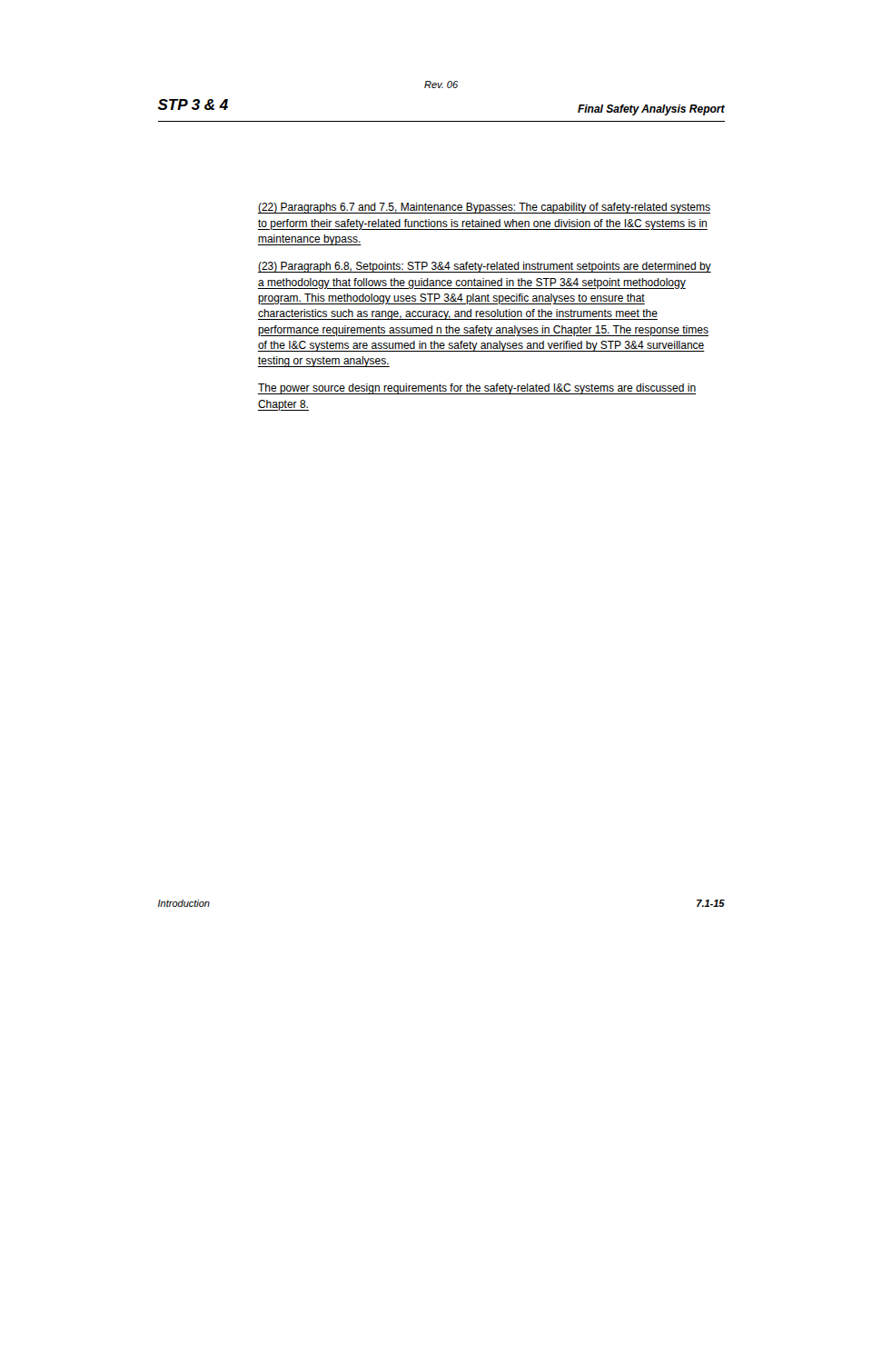Rev. 06
STP 3 & 4
Final Safety Analysis Report
(22) Paragraphs 6.7 and 7.5, Maintenance Bypasses: The capability of safety-related systems to perform their safety-related functions is retained when one division of the I&C systems is in maintenance bypass.
(23) Paragraph 6.8, Setpoints: STP 3&4 safety-related instrument setpoints are determined by a methodology that follows the guidance contained in the STP 3&4 setpoint methodology program. This methodology uses STP 3&4 plant specific analyses to ensure that characteristics such as range, accuracy, and resolution of the instruments meet the performance requirements assumed n the safety analyses in Chapter 15. The response times of the I&C systems are assumed in the safety analyses and verified by STP 3&4 surveillance testing or system analyses.
The power source design requirements for the safety-related I&C systems are discussed in Chapter 8.
Introduction
7.1-15